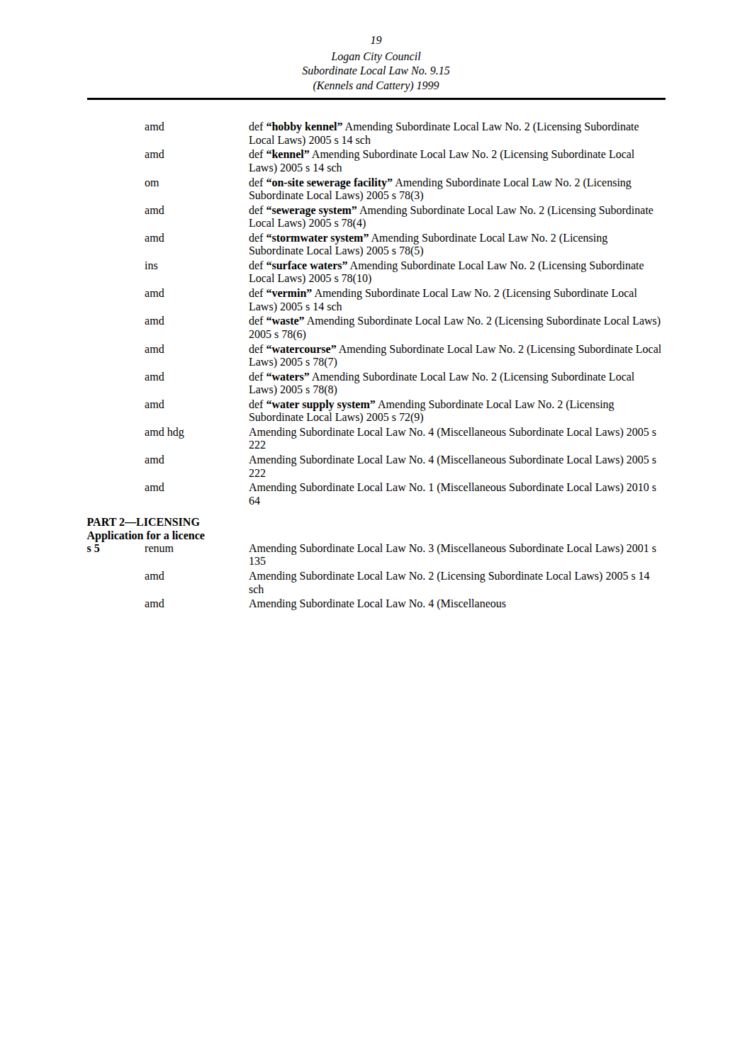19
Logan City Council
Subordinate Local Law No. 9.15
(Kennels and Cattery) 1999
| | amd | def “hobby kennel” Amending Subordinate Local Law No. 2 (Licensing Subordinate Local Laws) 2005 s 14 sch |
| | amd | def “kennel” Amending Subordinate Local Law No. 2 (Licensing Subordinate Local Laws) 2005 s 14 sch |
| | om | def “on-site sewerage facility” Amending Subordinate Local Law No. 2 (Licensing Subordinate Local Laws) 2005 s 78(3) |
| | amd | def “sewerage system” Amending Subordinate Local Law No. 2 (Licensing Subordinate Local Laws) 2005 s 78(4) |
| | amd | def “stormwater system” Amending Subordinate Local Law No. 2 (Licensing Subordinate Local Laws) 2005 s 78(5) |
| | ins | def “surface waters” Amending Subordinate Local Law No. 2 (Licensing Subordinate Local Laws) 2005 s 78(10) |
| | amd | def “vermin” Amending Subordinate Local Law No. 2 (Licensing Subordinate Local Laws) 2005 s 14 sch |
| | amd | def “waste” Amending Subordinate Local Law No. 2 (Licensing Subordinate Local Laws) 2005 s 78(6) |
| | amd | def “watercourse” Amending Subordinate Local Law No. 2 (Licensing Subordinate Local Laws) 2005 s 78(7) |
| | amd | def “waters” Amending Subordinate Local Law No. 2 (Licensing Subordinate Local Laws) 2005 s 78(8) |
| | amd | def “water supply system” Amending Subordinate Local Law No. 2 (Licensing Subordinate Local Laws) 2005 s 72(9) |
| | amd hdg | Amending Subordinate Local Law No. 4 (Miscellaneous Subordinate Local Laws) 2005 s 222 |
| | amd | Amending Subordinate Local Law No. 4 (Miscellaneous Subordinate Local Laws) 2005 s 222 |
| | amd | Amending Subordinate Local Law No. 1 (Miscellaneous Subordinate Local Laws) 2010 s 64 |
PART 2—LICENSING
Application for a licence
| s 5 | renum | Amending Subordinate Local Law No. 3 (Miscellaneous Subordinate Local Laws) 2001 s 135 |
| | amd | Amending Subordinate Local Law No. 2 (Licensing Subordinate Local Laws) 2005 s 14 sch |
| | amd | Amending Subordinate Local Law No. 4 (Miscellaneous |